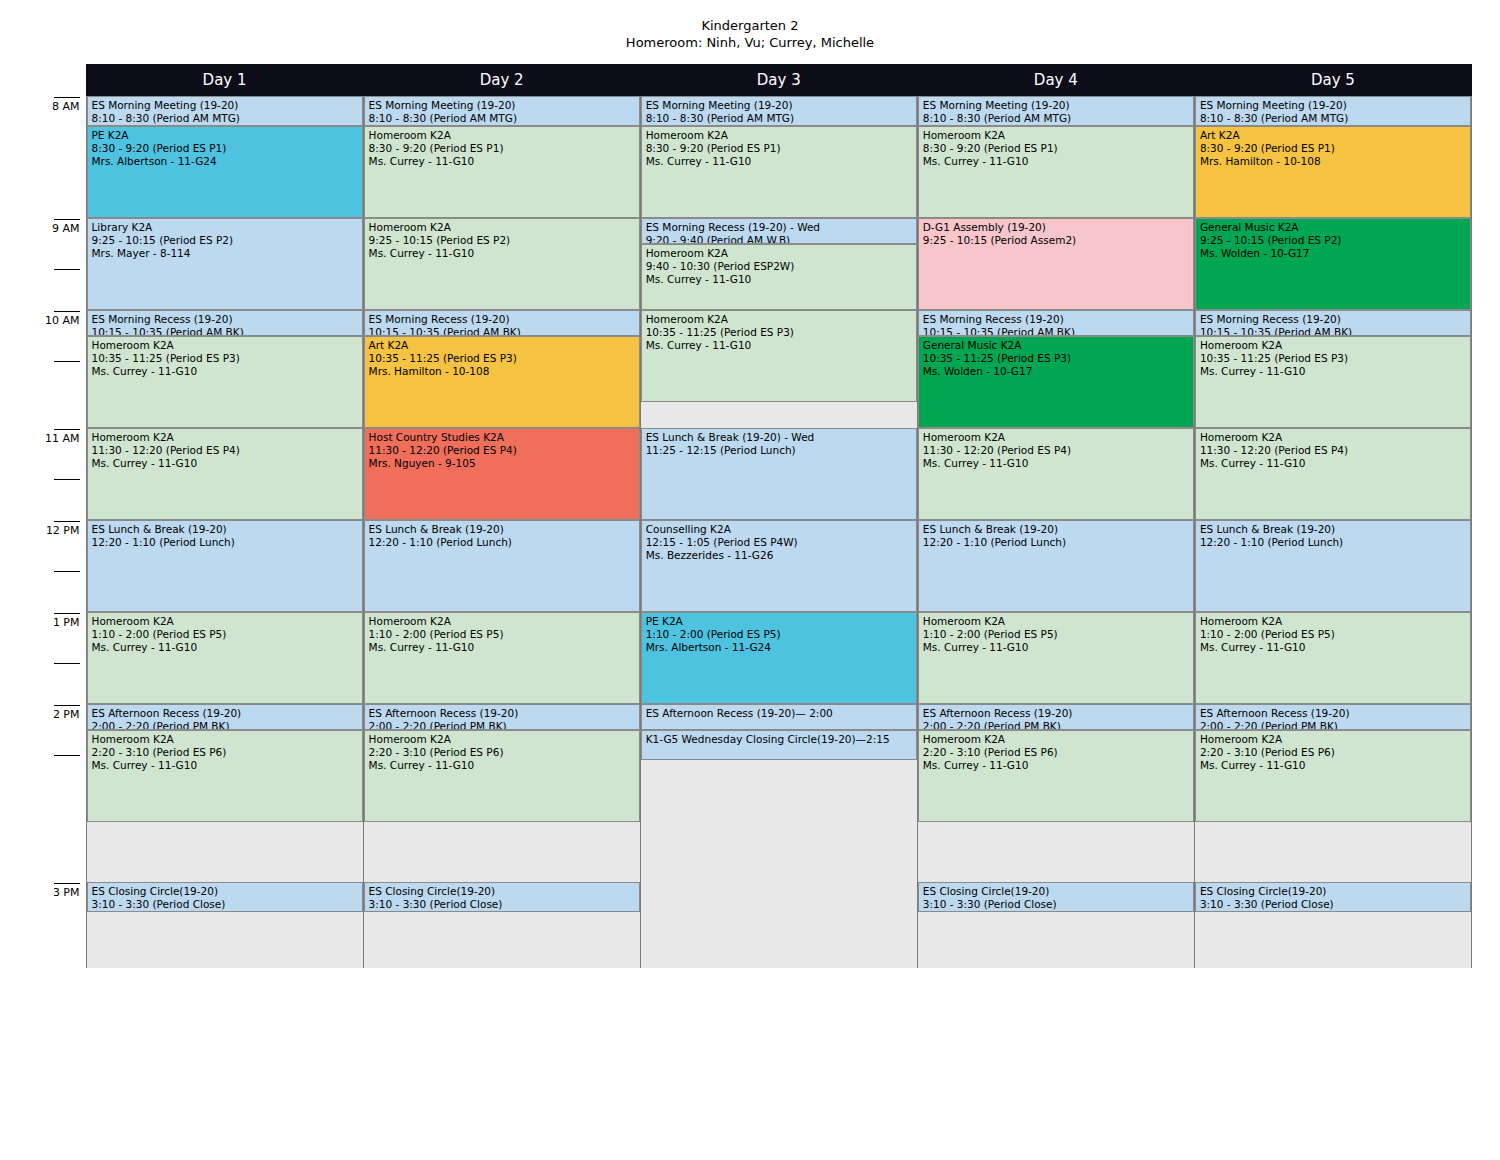Kindergarten 2
Homeroom: Ninh, Vu; Currey, Michelle
| | Day 1 | Day 2 | Day 3 | Day 4 | Day 5 |
| --- | --- | --- | --- | --- | --- |
| 8 AM | ES Morning Meeting (19-20) 8:10 - 8:30 (Period AM MTG) PE K2A 8:30 - 9:20 (Period ES P1) Mrs. Albertson - 11-G24 | ES Morning Meeting (19-20) 8:10 - 8:30 (Period AM MTG) Homeroom K2A 8:30 - 9:20 (Period ES P1) Ms. Currey - 11-G10 | ES Morning Meeting (19-20) 8:10 - 8:30 (Period AM MTG) Homeroom K2A 8:30 - 9:20 (Period ES P1) Ms. Currey - 11-G10 | ES Morning Meeting (19-20) 8:10 - 8:30 (Period AM MTG) Homeroom K2A 8:30 - 9:20 (Period ES P1) Ms. Currey - 11-G10 | ES Morning Meeting (19-20) 8:10 - 8:30 (Period AM MTG) Art K2A 8:30 - 9:20 (Period ES P1) Mrs. Hamilton - 10-108 |
| 9 AM | Library K2A 9:25 - 10:15 (Period ES P2) Mrs. Mayer - 8-114 | Homeroom K2A 9:25 - 10:15 (Period ES P2) Ms. Currey - 11-G10 | ES Morning Recess (19-20) - Wed 9:20 - 9:40 (Period AM.W.B) Homeroom K2A 9:40 - 10:30 (Period ESP2W) Ms. Currey - 11-G10 | D-G1 Assembly (19-20) 9:25 - 10:15 (Period Assem2) | General Music K2A 9:25 - 10:15 (Period ES P2) Ms. Wolden - 10-G17 |
| 10 AM | ES Morning Recess (19-20) 10:15 - 10:35 (Period AM BK) Homeroom K2A 10:35 - 11:25 (Period ES P3) Ms. Currey - 11-G10 | ES Morning Recess (19-20) 10:15 - 10:35 (Period AM BK) Art K2A 10:35 - 11:25 (Period ES P3) Mrs. Hamilton - 10-108 | Homeroom K2A 10:35 - 11:25 (Period ES P3) Ms. Currey - 11-G10 | ES Morning Recess (19-20) 10:15 - 10:35 (Period AM BK) General Music K2A 10:35 - 11:25 (Period ES P3) Ms. Wolden - 10-G17 | ES Morning Recess (19-20) 10:15 - 10:35 (Period AM BK) Homeroom K2A 10:35 - 11:25 (Period ES P3) Ms. Currey - 11-G10 |
| 11 AM | Homeroom K2A 11:30 - 12:20 (Period ES P4) Ms. Currey - 11-G10 | Host Country Studies K2A 11:30 - 12:20 (Period ES P4) Mrs. Nguyen - 9-105 | ES Lunch & Break (19-20) - Wed 11:25 - 12:15 (Period Lunch) | Homeroom K2A 11:30 - 12:20 (Period ES P4) Ms. Currey - 11-G10 | Homeroom K2A 11:30 - 12:20 (Period ES P4) Ms. Currey - 11-G10 |
| 12 PM | ES Lunch & Break (19-20) 12:20 - 1:10 (Period Lunch) | ES Lunch & Break (19-20) 12:20 - 1:10 (Period Lunch) | Counselling K2A 12:15 - 1:05 (Period ES P4W) Ms. Bezzerides - 11-G26 | ES Lunch & Break (19-20) 12:20 - 1:10 (Period Lunch) | ES Lunch & Break (19-20) 12:20 - 1:10 (Period Lunch) |
| 1 PM | Homeroom K2A 1:10 - 2:00 (Period ES P5) Ms. Currey - 11-G10 | Homeroom K2A 1:10 - 2:00 (Period ES P5) Ms. Currey - 11-G10 | PE K2A 1:10 - 2:00 (Period ES P5) Mrs. Albertson - 11-G24 | Homeroom K2A 1:10 - 2:00 (Period ES P5) Ms. Currey - 11-G10 | Homeroom K2A 1:10 - 2:00 (Period ES P5) Ms. Currey - 11-G10 |
| 2 PM | ES Afternoon Recess (19-20) 2:00 - 2:20 (Period PM BK) Homeroom K2A 2:20 - 3:10 (Period ES P6) Ms. Currey - 11-G10 | ES Afternoon Recess (19-20) 2:00 - 2:20 (Period PM BK) Homeroom K2A 2:20 - 3:10 (Period ES P6) Ms. Currey - 11-G10 | ES Afternoon Recess (19-20)— 2:00 K1-G5 Wednesday Closing Circle(19-20)—2:15 | ES Afternoon Recess (19-20) 2:00 - 2:20 (Period PM BK) Homeroom K2A 2:20 - 3:10 (Period ES P6) Ms. Currey - 11-G10 | ES Afternoon Recess (19-20) 2:00 - 2:20 (Period PM BK) Homeroom K2A 2:20 - 3:10 (Period ES P6) Ms. Currey - 11-G10 |
| 3 PM | ES Closing Circle(19-20) 3:10 - 3:30 (Period Close) | ES Closing Circle(19-20) 3:10 - 3:30 (Period Close) | | ES Closing Circle(19-20) 3:10 - 3:30 (Period Close) | ES Closing Circle(19-20) 3:10 - 3:30 (Period Close) |